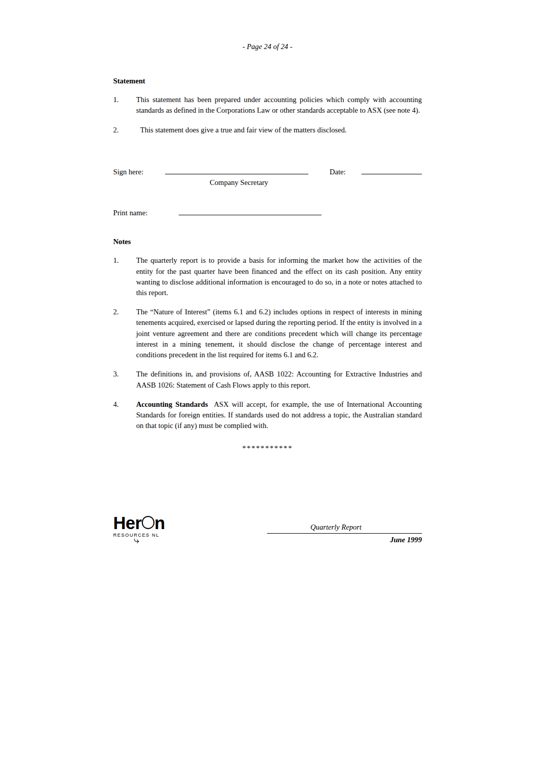- Page 24 of 24 -
Statement
1. This statement has been prepared under accounting policies which comply with accounting standards as defined in the Corporations Law or other standards acceptable to ASX (see note 4).
2. This statement does give a true and fair view of the matters disclosed.
| Sign here: | | Date: | |
| | Company Secretary | | |
| Print name: | |
Notes
1. The quarterly report is to provide a basis for informing the market how the activities of the entity for the past quarter have been financed and the effect on its cash position. Any entity wanting to disclose additional information is encouraged to do so, in a note or notes attached to this report.
2. The “Nature of Interest” (items 6.1 and 6.2) includes options in respect of interests in mining tenements acquired, exercised or lapsed during the reporting period. If the entity is involved in a joint venture agreement and there are conditions precedent which will change its percentage interest in a mining tenement, it should disclose the change of percentage interest and conditions precedent in the list required for items 6.1 and 6.2.
3. The definitions in, and provisions of, AASB 1022: Accounting for Extractive Industries and AASB 1026: Statement of Cash Flows apply to this report.
4. Accounting Standards ASX will accept, for example, the use of International Accounting Standards for foreign entities. If standards used do not address a topic, the Australian standard on that topic (if any) must be complied with.
***********
Her n
RESOURCES NL
⤷
Quarterly Report June 1999